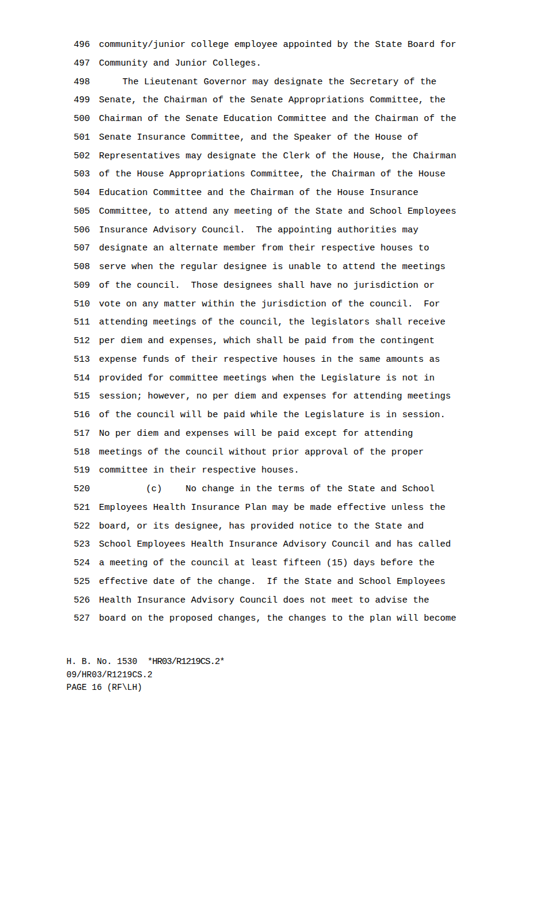community/junior college employee appointed by the State Board for
Community and Junior Colleges.
The Lieutenant Governor may designate the Secretary of the
Senate, the Chairman of the Senate Appropriations Committee, the
Chairman of the Senate Education Committee and the Chairman of the
Senate Insurance Committee, and the Speaker of the House of
Representatives may designate the Clerk of the House, the Chairman
of the House Appropriations Committee, the Chairman of the House
Education Committee and the Chairman of the House Insurance
Committee, to attend any meeting of the State and School Employees
Insurance Advisory Council. The appointing authorities may
designate an alternate member from their respective houses to
serve when the regular designee is unable to attend the meetings
of the council. Those designees shall have no jurisdiction or
vote on any matter within the jurisdiction of the council. For
attending meetings of the council, the legislators shall receive
per diem and expenses, which shall be paid from the contingent
expense funds of their respective houses in the same amounts as
provided for committee meetings when the Legislature is not in
session; however, no per diem and expenses for attending meetings
of the council will be paid while the Legislature is in session.
No per diem and expenses will be paid except for attending
meetings of the council without prior approval of the proper
committee in their respective houses.
(c) No change in the terms of the State and School
Employees Health Insurance Plan may be made effective unless the
board, or its designee, has provided notice to the State and
School Employees Health Insurance Advisory Council and has called
a meeting of the council at least fifteen (15) days before the
effective date of the change. If the State and School Employees
Health Insurance Advisory Council does not meet to advise the
board on the proposed changes, the changes to the plan will become
H. B. No. 1530 *HR03/R1219CS.2* 09/HR03/R1219CS.2 PAGE 16 (RF\LH)